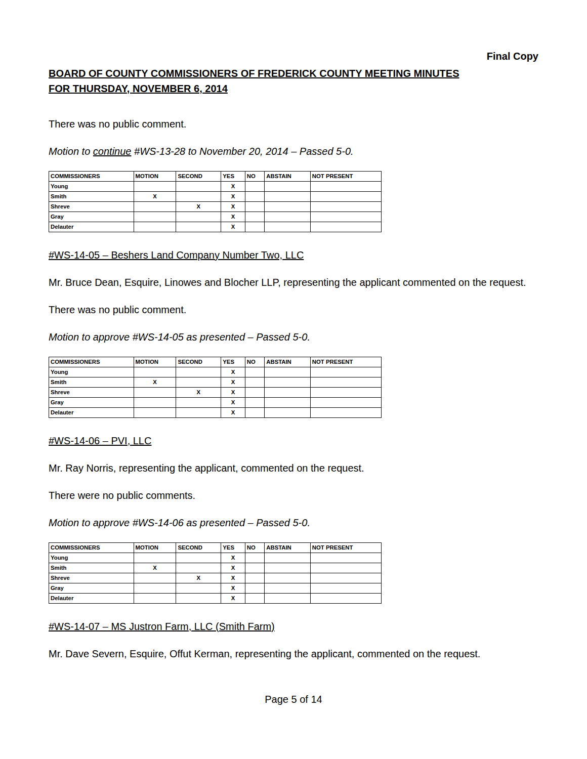Final Copy BOARD OF COUNTY COMMISSIONERS OF FREDERICK COUNTY MEETING MINUTES FOR THURSDAY, NOVEMBER 6, 2014
There was no public comment.
Motion to continue #WS-13-28 to November 20, 2014 – Passed 5-0.
| COMMISSIONERS | MOTION | SECOND | YES | NO | ABSTAIN | NOT PRESENT |
| --- | --- | --- | --- | --- | --- | --- |
| Young | | | X | | | |
| Smith | X | | X | | | |
| Shreve | | X | X | | | |
| Gray | | | X | | | |
| Delauter | | | X | | | |
#WS-14-05 – Beshers Land Company Number Two, LLC
Mr. Bruce Dean, Esquire, Linowes and Blocher LLP, representing the applicant commented on the request.
There was no public comment.
Motion to approve #WS-14-05 as presented – Passed 5-0.
| COMMISSIONERS | MOTION | SECOND | YES | NO | ABSTAIN | NOT PRESENT |
| --- | --- | --- | --- | --- | --- | --- |
| Young | | | X | | | |
| Smith | X | | X | | | |
| Shreve | | X | X | | | |
| Gray | | | X | | | |
| Delauter | | | X | | | |
#WS-14-06 – PVI, LLC
Mr. Ray Norris, representing the applicant, commented on the request.
There were no public comments.
Motion to approve #WS-14-06 as presented – Passed 5-0.
| COMMISSIONERS | MOTION | SECOND | YES | NO | ABSTAIN | NOT PRESENT |
| --- | --- | --- | --- | --- | --- | --- |
| Young | | | X | | | |
| Smith | X | | X | | | |
| Shreve | | X | X | | | |
| Gray | | | X | | | |
| Delauter | | | X | | | |
#WS-14-07 – MS Justron Farm, LLC (Smith Farm)
Mr. Dave Severn, Esquire, Offut Kerman, representing the applicant, commented on the request.
Page 5 of 14